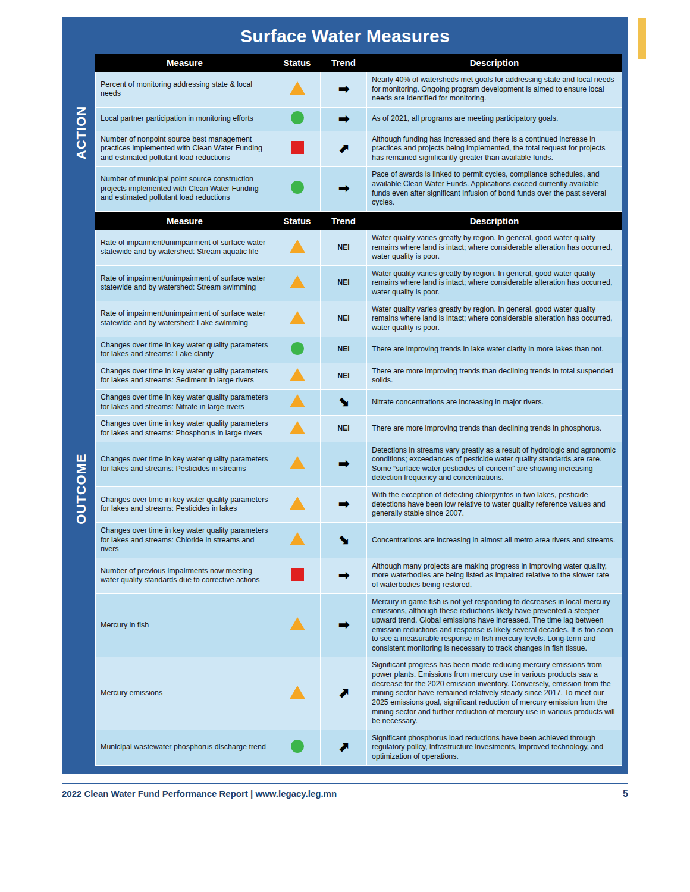Surface Water Measures
ACTION
| Measure | Status | Trend | Description |
| --- | --- | --- | --- |
| Percent of monitoring addressing state & local needs | | ➡ | Nearly 40% of watersheds met goals for addressing state and local needs for monitoring. Ongoing program development is aimed to ensure local needs are identified for monitoring. |
| Local partner participation in monitoring efforts | | ➡ | As of 2021, all programs are meeting participatory goals. |
| Number of nonpoint source best management practices implemented with Clean Water Funding and estimated pollutant load reductions | | ➡ | Although funding has increased and there is a continued increase in practices and projects being implemented, the total request for projects has remained significantly greater than available funds. |
| Number of municipal point source construction projects implemented with Clean Water Funding and estimated pollutant load reductions | | ➡ | Pace of awards is linked to permit cycles, compliance schedules, and available Clean Water Funds. Applications exceed currently available funds even after significant infusion of bond funds over the past several cycles. |
OUTCOME
| Measure | Status | Trend | Description |
| --- | --- | --- | --- |
| Rate of impairment/unimpairment of surface water statewide and by watershed: Stream aquatic life | | NEI | Water quality varies greatly by region. In general, good water quality remains where land is intact; where considerable alteration has occurred, water quality is poor. |
| Rate of impairment/unimpairment of surface water statewide and by watershed: Stream swimming | | NEI | Water quality varies greatly by region. In general, good water quality remains where land is intact; where considerable alteration has occurred, water quality is poor. |
| Rate of impairment/unimpairment of surface water statewide and by watershed: Lake swimming | | NEI | Water quality varies greatly by region. In general, good water quality remains where land is intact; where considerable alteration has occurred, water quality is poor. |
| Changes over time in key water quality parameters for lakes and streams: Lake clarity | | NEI | There are improving trends in lake water clarity in more lakes than not. |
| Changes over time in key water quality parameters for lakes and streams: Sediment in large rivers | | NEI | There are more improving trends than declining trends in total suspended solids. |
| Changes over time in key water quality parameters for lakes and streams: Nitrate in large rivers | | ➡ | Nitrate concentrations are increasing in major rivers. |
| Changes over time in key water quality parameters for lakes and streams: Phosphorus in large rivers | | NEI | There are more improving trends than declining trends in phosphorus. |
| Changes over time in key water quality parameters for lakes and streams: Pesticides in streams | | ➡ | Detections in streams vary greatly as a result of hydrologic and agronomic conditions; exceedances of pesticide water quality standards are rare. Some “surface water pesticides of concern” are showing increasing detection frequency and concentrations. |
| Changes over time in key water quality parameters for lakes and streams: Pesticides in lakes | | ➡ | With the exception of detecting chlorpyrifos in two lakes, pesticide detections have been low relative to water quality reference values and generally stable since 2007. |
| Changes over time in key water quality parameters for lakes and streams: Chloride in streams and rivers | | ➡ | Concentrations are increasing in almost all metro area rivers and streams. |
| Number of previous impairments now meeting water quality standards due to corrective actions | | ➡ | Although many projects are making progress in improving water quality, more waterbodies are being listed as impaired relative to the slower rate of waterbodies being restored. |
| Mercury in fish | | ➡ | Mercury in game fish is not yet responding to decreases in local mercury emissions, although these reductions likely have prevented a steeper upward trend. Global emissions have increased. The time lag between emission reductions and response is likely several decades. It is too soon to see a measurable response in fish mercury levels. Long-term and consistent monitoring is necessary to track changes in fish tissue. |
| Mercury emissions | | ➡ | Significant progress has been made reducing mercury emissions from power plants. Emissions from mercury use in various products saw a decrease for the 2020 emission inventory. Conversely, emission from the mining sector have remained relatively steady since 2017. To meet our 2025 emissions goal, significant reduction of mercury emission from the mining sector and further reduction of mercury use in various products will be necessary. |
| Municipal wastewater phosphorus discharge trend | | ➡ | Significant phosphorus load reductions have been achieved through regulatory policy, infrastructure investments, improved technology, and optimization of operations. |
2022 Clean Water Fund Performance Report | www.legacy.leg.mn
5